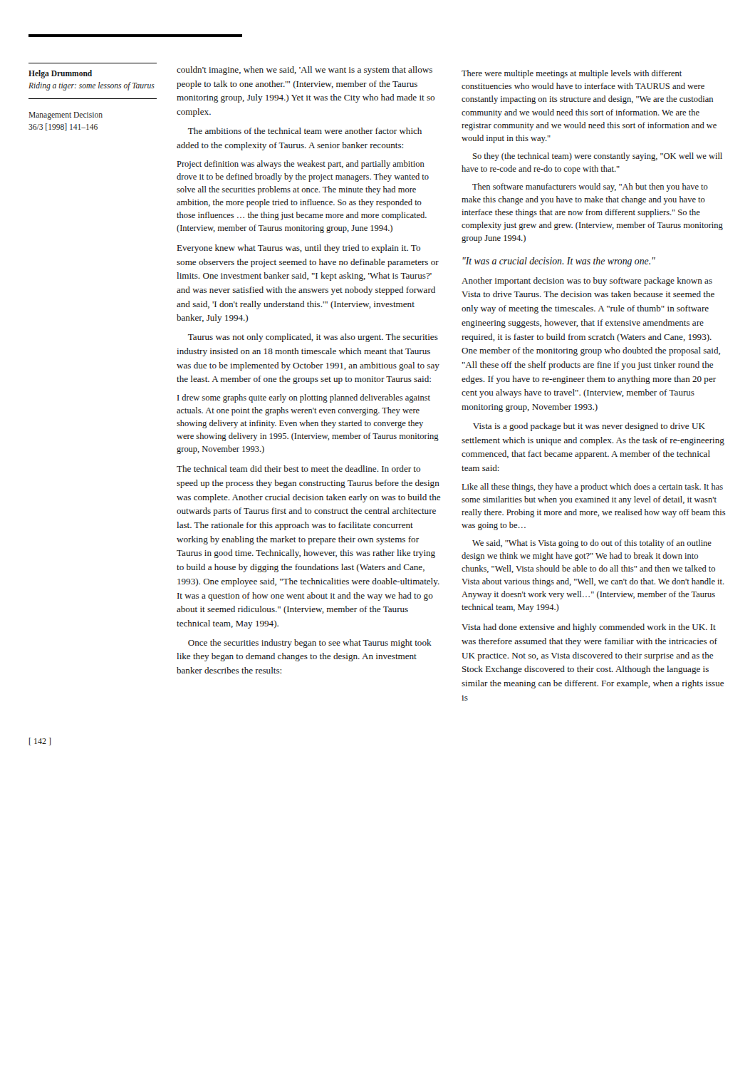Helga Drummond
Riding a tiger: some lessons of Taurus
Management Decision
36/3 [1998] 141–146
couldn't imagine, when we said, 'All we want is a system that allows people to talk to one another.'" (Interview, member of the Taurus monitoring group, July 1994.) Yet it was the City who had made it so complex.
The ambitions of the technical team were another factor which added to the complexity of Taurus. A senior banker recounts:
Project definition was always the weakest part, and partially ambition drove it to be defined broadly by the project managers. They wanted to solve all the securities problems at once. The minute they had more ambition, the more people tried to influence. So as they responded to those influences … the thing just became more and more complicated. (Interview, member of Taurus monitoring group, June 1994.)
Everyone knew what Taurus was, until they tried to explain it. To some observers the project seemed to have no definable parameters or limits. One investment banker said, "I kept asking, 'What is Taurus?' and was never satisfied with the answers yet nobody stepped forward and said, 'I don't really understand this.'" (Interview, investment banker, July 1994.)
Taurus was not only complicated, it was also urgent. The securities industry insisted on an 18 month timescale which meant that Taurus was due to be implemented by October 1991, an ambitious goal to say the least. A member of one the groups set up to monitor Taurus said:
I drew some graphs quite early on plotting planned deliverables against actuals. At one point the graphs weren't even converging. They were showing delivery at infinity. Even when they started to converge they were showing delivery in 1995. (Interview, member of Taurus monitoring group, November 1993.)
The technical team did their best to meet the deadline. In order to speed up the process they began constructing Taurus before the design was complete. Another crucial decision taken early on was to build the outwards parts of Taurus first and to construct the central architecture last. The rationale for this approach was to facilitate concurrent working by enabling the market to prepare their own systems for Taurus in good time. Technically, however, this was rather like trying to build a house by digging the foundations last (Waters and Cane, 1993). One employee said, "The technicalities were doable-ultimately. It was a question of how one went about it and the way we had to go about it seemed ridiculous." (Interview, member of the Taurus technical team, May 1994).
Once the securities industry began to see what Taurus might took like they began to demand changes to the design. An investment banker describes the results:
There were multiple meetings at multiple levels with different constituencies who would have to interface with TAURUS and were constantly impacting on its structure and design, "We are the custodian community and we would need this sort of information. We are the registrar community and we would need this sort of information and we would input in this way."
So they (the technical team) were constantly saying, "OK well we will have to re-code and re-do to cope with that."
Then software manufacturers would say, "Ah but then you have to make this change and you have to make that change and you have to interface these things that are now from different suppliers." So the complexity just grew and grew. (Interview, member of Taurus monitoring group June 1994.)
"It was a crucial decision. It was the wrong one."
Another important decision was to buy software package known as Vista to drive Taurus. The decision was taken because it seemed the only way of meeting the timescales. A "rule of thumb" in software engineering suggests, however, that if extensive amendments are required, it is faster to build from scratch (Waters and Cane, 1993). One member of the monitoring group who doubted the proposal said, "All these off the shelf products are fine if you just tinker round the edges. If you have to re-engineer them to anything more than 20 per cent you always have to travel". (Interview, member of Taurus monitoring group, November 1993.)
Vista is a good package but it was never designed to drive UK settlement which is unique and complex. As the task of re-engineering commenced, that fact became apparent. A member of the technical team said:
Like all these things, they have a product which does a certain task. It has some similarities but when you examined it any level of detail, it wasn't really there. Probing it more and more, we realised how way off beam this was going to be…
We said, "What is Vista going to do out of this totality of an outline design we think we might have got?" We had to break it down into chunks, "Well, Vista should be able to do all this" and then we talked to Vista about various things and, "Well, we can't do that. We don't handle it. Anyway it doesn't work very well…" (Interview, member of the Taurus technical team, May 1994.)
Vista had done extensive and highly commended work in the UK. It was therefore assumed that they were familiar with the intricacies of UK practice. Not so, as Vista discovered to their surprise and as the Stock Exchange discovered to their cost. Although the language is similar the meaning can be different. For example, when a rights issue is
[ 142 ]